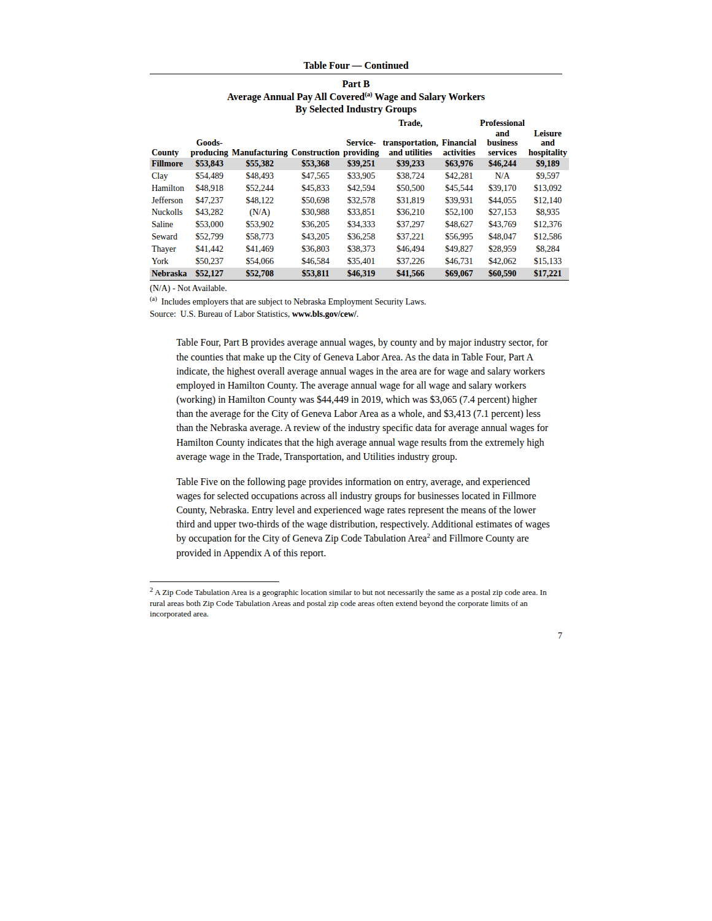Table Four — Continued
Part B
Average Annual Pay All Covered(a) Wage and Salary Workers
By Selected Industry Groups
| | | | | | Trade, | | Professional | |
| --- | --- | --- | --- | --- | --- | --- | --- | --- |
| | Goods- | | | Service- | transportation, | Financial | and business | Leisure and |
| County | producing | Manufacturing | Construction | providing | and utilities | activities | services | hospitality |
| Fillmore | $53,843 | $55,382 | $53,368 | $39,251 | $39,233 | $63,976 | $46,244 | $9,189 |
| Clay | $54,489 | $48,493 | $47,565 | $33,905 | $38,724 | $42,281 | N/A | $9,597 |
| Hamilton | $48,918 | $52,244 | $45,833 | $42,594 | $50,500 | $45,544 | $39,170 | $13,092 |
| Jefferson | $47,237 | $48,122 | $50,698 | $32,578 | $31,819 | $39,931 | $44,055 | $12,140 |
| Nuckolls | $43,282 | (N/A) | $30,988 | $33,851 | $36,210 | $52,100 | $27,153 | $8,935 |
| Saline | $53,000 | $53,902 | $36,205 | $34,333 | $37,297 | $48,627 | $43,769 | $12,376 |
| Seward | $52,799 | $58,773 | $43,205 | $36,258 | $37,221 | $56,995 | $48,047 | $12,586 |
| Thayer | $41,442 | $41,469 | $36,803 | $38,373 | $46,494 | $49,827 | $28,959 | $8,284 |
| York | $50,237 | $54,066 | $46,584 | $35,401 | $37,226 | $46,731 | $42,062 | $15,133 |
| Nebraska | $52,127 | $52,708 | $53,811 | $46,319 | $41,566 | $69,067 | $60,590 | $17,221 |
(N/A) - Not Available.
(a) Includes employers that are subject to Nebraska Employment Security Laws.
Source: U.S. Bureau of Labor Statistics, www.bls.gov/cew/.
Table Four, Part B provides average annual wages, by county and by major industry sector, for the counties that make up the City of Geneva Labor Area. As the data in Table Four, Part A indicate, the highest overall average annual wages in the area are for wage and salary workers employed in Hamilton County. The average annual wage for all wage and salary workers (working) in Hamilton County was $44,449 in 2019, which was $3,065 (7.4 percent) higher than the average for the City of Geneva Labor Area as a whole, and $3,413 (7.1 percent) less than the Nebraska average. A review of the industry specific data for average annual wages for Hamilton County indicates that the high average annual wage results from the extremely high average wage in the Trade, Transportation, and Utilities industry group.
Table Five on the following page provides information on entry, average, and experienced wages for selected occupations across all industry groups for businesses located in Fillmore County, Nebraska. Entry level and experienced wage rates represent the means of the lower third and upper two-thirds of the wage distribution, respectively. Additional estimates of wages by occupation for the City of Geneva Zip Code Tabulation Area2 and Fillmore County are provided in Appendix A of this report.
2 A Zip Code Tabulation Area is a geographic location similar to but not necessarily the same as a postal zip code area. In rural areas both Zip Code Tabulation Areas and postal zip code areas often extend beyond the corporate limits of an incorporated area.
7